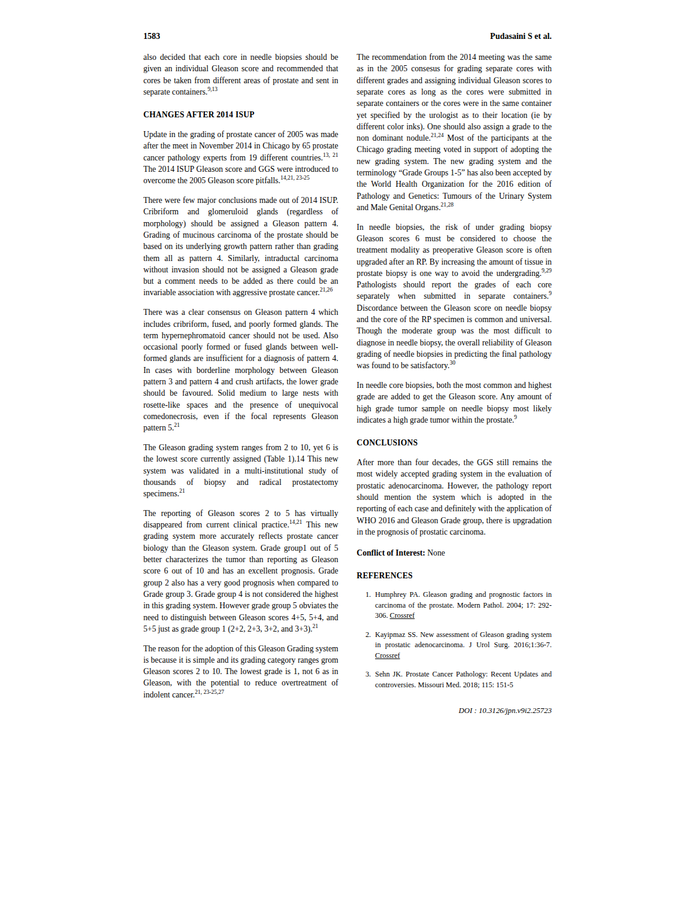1583 Pudasaini S et al.
also decided that each core in needle biopsies should be given an individual Gleason score and recommended that cores be taken from different areas of prostate and sent in separate containers.9,13
Changes after 2014 ISUP
Update in the grading of prostate cancer of 2005 was made after the meet in November 2014 in Chicago by 65 prostate cancer pathology experts from 19 different countries.13, 21 The 2014 ISUP Gleason score and GGS were introduced to overcome the 2005 Gleason score pitfalls.14,21, 23-25
There were few major conclusions made out of 2014 ISUP. Cribriform and glomeruloid glands (regardless of morphology) should be assigned a Gleason pattern 4. Grading of mucinous carcinoma of the prostate should be based on its underlying growth pattern rather than grading them all as pattern 4. Similarly, intraductal carcinoma without invasion should not be assigned a Gleason grade but a comment needs to be added as there could be an invariable association with aggressive prostate cancer.21,26
There was a clear consensus on Gleason pattern 4 which includes cribriform, fused, and poorly formed glands. The term hypernephromatoid cancer should not be used. Also occasional poorly formed or fused glands between well-formed glands are insufficient for a diagnosis of pattern 4. In cases with borderline morphology between Gleason pattern 3 and pattern 4 and crush artifacts, the lower grade should be favoured. Solid medium to large nests with rosette-like spaces and the presence of unequivocal comedonecrosis, even if the focal represents Gleason pattern 5.21
The Gleason grading system ranges from 2 to 10, yet 6 is the lowest score currently assigned (Table 1).14 This new system was validated in a multi-institutional study of thousands of biopsy and radical prostatectomy specimens.21
The reporting of Gleason scores 2 to 5 has virtually disappeared from current clinical practice.14,21 This new grading system more accurately reflects prostate cancer biology than the Gleason system. Grade group1 out of 5 better characterizes the tumor than reporting as Gleason score 6 out of 10 and has an excellent prognosis. Grade group 2 also has a very good prognosis when compared to Grade group 3. Grade group 4 is not considered the highest in this grading system. However grade group 5 obviates the need to distinguish between Gleason scores 4+5, 5+4, and 5+5 just as grade group 1 (2+2, 2+3, 3+2, and 3+3).21
The reason for the adoption of this Gleason Grading system is because it is simple and its grading category ranges grom Gleason scores 2 to 10. The lowest grade is 1, not 6 as in Gleason, with the potential to reduce overtreatment of indolent cancer.21, 23-25,27
The recommendation from the 2014 meeting was the same as in the 2005 consesus for grading separate cores with different grades and assigning individual Gleason scores to separate cores as long as the cores were submitted in separate containers or the cores were in the same container yet specified by the urologist as to their location (ie by different color inks). One should also assign a grade to the non dominant nodule.21,24 Most of the participants at the Chicago grading meeting voted in support of adopting the new grading system. The new grading system and the terminology “Grade Groups 1-5” has also been accepted by the World Health Organization for the 2016 edition of Pathology and Genetics: Tumours of the Urinary System and Male Genital Organs.21,28
In needle biopsies, the risk of under grading biopsy Gleason scores 6 must be considered to choose the treatment modality as preoperative Gleason score is often upgraded after an RP. By increasing the amount of tissue in prostate biopsy is one way to avoid the undergrading.9,29 Pathologists should report the grades of each core separately when submitted in separate containers.9 Discordance between the Gleason score on needle biopsy and the core of the RP specimen is common and universal. Though the moderate group was the most difficult to diagnose in needle biopsy, the overall reliability of Gleason grading of needle biopsies in predicting the final pathology was found to be satisfactory.30
In needle core biopsies, both the most common and highest grade are added to get the Gleason score. Any amount of high grade tumor sample on needle biopsy most likely indicates a high grade tumor within the prostate.9
Conclusions
After more than four decades, the GGS still remains the most widely accepted grading system in the evaluation of prostatic adenocarcinoma. However, the pathology report should mention the system which is adopted in the reporting of each case and definitely with the application of WHO 2016 and Gleason Grade group, there is upgradation in the prognosis of prostatic carcinoma.
Conflict of Interest: None
References
Humphrey PA. Gleason grading and prognostic factors in carcinoma of the prostate. Modern Pathol. 2004; 17: 292-306. Crossref
Kayipmaz SS. New assessment of Gleason grading system in prostatic adenocarcinoma. J Urol Surg. 2016;1:36-7. Crossref
Sehn JK. Prostate Cancer Pathology: Recent Updates and controversies. Missouri Med. 2018; 115: 151-5
DOI : 10.3126/jpn.v9i2.25723